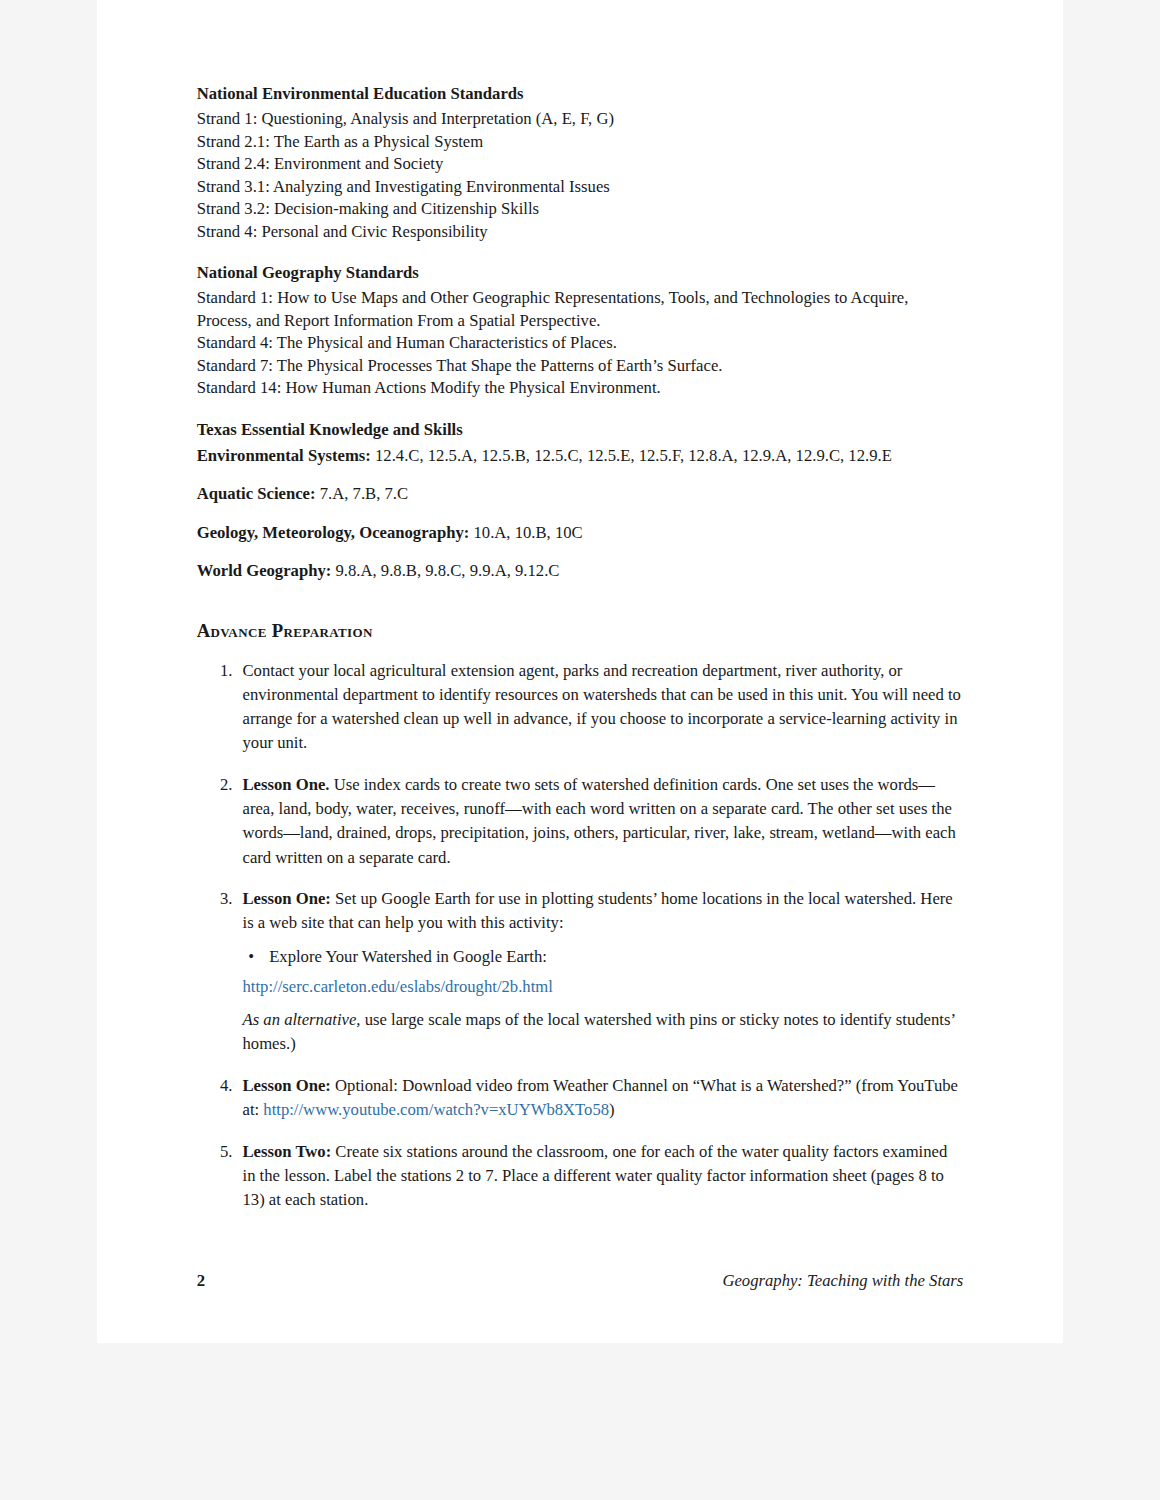National Environmental Education Standards
Strand 1: Questioning, Analysis and Interpretation (A, E, F, G)
Strand 2.1: The Earth as a Physical System
Strand 2.4: Environment and Society
Strand 3.1: Analyzing and Investigating Environmental Issues
Strand 3.2: Decision-making and Citizenship Skills
Strand 4: Personal and Civic Responsibility
National Geography Standards
Standard 1: How to Use Maps and Other Geographic Representations, Tools, and Technologies to Acquire, Process, and Report Information From a Spatial Perspective.
Standard 4: The Physical and Human Characteristics of Places.
Standard 7: The Physical Processes That Shape the Patterns of Earth’s Surface.
Standard 14: How Human Actions Modify the Physical Environment.
Texas Essential Knowledge and Skills
Environmental Systems: 12.4.C, 12.5.A, 12.5.B, 12.5.C, 12.5.E, 12.5.F, 12.8.A, 12.9.A, 12.9.C, 12.9.E
Aquatic Science: 7.A, 7.B, 7.C
Geology, Meteorology, Oceanography: 10.A, 10.B, 10C
World Geography: 9.8.A, 9.8.B, 9.8.C, 9.9.A, 9.12.C
Advance Preparation
Contact your local agricultural extension agent, parks and recreation department, river authority, or environmental department to identify resources on watersheds that can be used in this unit. You will need to arrange for a watershed clean up well in advance, if you choose to incorporate a service-learning activity in your unit.
Lesson One. Use index cards to create two sets of watershed definition cards. One set uses the words—area, land, body, water, receives, runoff—with each word written on a separate card. The other set uses the words—land, drained, drops, precipitation, joins, others, particular, river, lake, stream, wetland—with each card written on a separate card.
Lesson One: Set up Google Earth for use in plotting students’ home locations in the local watershed. Here is a web site that can help you with this activity:
Explore Your Watershed in Google Earth:
http://serc.carleton.edu/eslabs/drought/2b.html
As an alternative, use large scale maps of the local watershed with pins or sticky notes to identify students’ homes.)
Lesson One: Optional: Download video from Weather Channel on “What is a Watershed?” (from YouTube at: http://www.youtube.com/watch?v=xUYWb8XTo58)
Lesson Two: Create six stations around the classroom, one for each of the water quality factors examined in the lesson. Label the stations 2 to 7. Place a different water quality factor information sheet (pages 8 to 13) at each station.
2 Geography: Teaching with the Stars